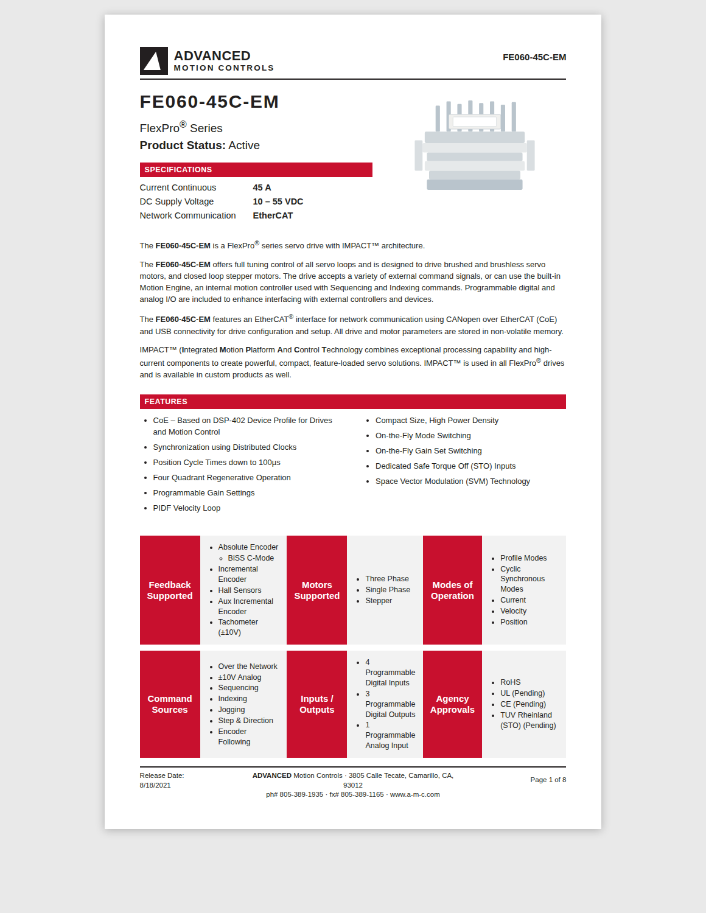ADVANCED
MOTION CONTROLS
FE060-45C-EM
FE060-45C-EM
FlexPro® Series
Product Status: Active
SPECIFICATIONS
| Current Continuous | 45 A |
| DC Supply Voltage | 10 – 55 VDC |
| Network Communication | EtherCAT |
The FE060-45C-EM is a FlexPro® series servo drive with IMPACT™ architecture.
The FE060-45C-EM offers full tuning control of all servo loops and is designed to drive brushed and brushless servo motors, and closed loop stepper motors. The drive accepts a variety of external command signals, or can use the built-in Motion Engine, an internal motion controller used with Sequencing and Indexing commands. Programmable digital and analog I/O are included to enhance interfacing with external controllers and devices.
The FE060-45C-EM features an EtherCAT® interface for network communication using CANopen over EtherCAT (CoE) and USB connectivity for drive configuration and setup. All drive and motor parameters are stored in non-volatile memory.
IMPACT™ (Integrated Motion Platform And Control Technology combines exceptional processing capability and high-current components to create powerful, compact, feature-loaded servo solutions. IMPACT™ is used in all FlexPro® drives and is available in custom products as well.
FEATURES
CoE – Based on DSP-402 Device Profile for Drives and Motion Control
Synchronization using Distributed Clocks
Position Cycle Times down to 100µs
Four Quadrant Regenerative Operation
Programmable Gain Settings
PIDF Velocity Loop
Compact Size, High Power Density
On-the-Fly Mode Switching
On-the-Fly Gain Set Switching
Dedicated Safe Torque Off (STO) Inputs
Space Vector Modulation (SVM) Technology
Feedback
Supported
Absolute Encoder
BiSS C-Mode
Incremental Encoder
Hall Sensors
Aux Incremental Encoder
Tachometer (±10V)
Motors
Supported
Three Phase
Single Phase
Stepper
Modes of
Operation
Profile Modes
Cyclic Synchronous Modes
Current
Velocity
Position
Command
Sources
Over the Network
±10V Analog
Sequencing
Indexing
Jogging
Step & Direction
Encoder Following
Inputs /
Outputs
4 Programmable Digital Inputs
3 Programmable Digital Outputs
1 Programmable Analog Input
Agency
Approvals
RoHS
UL (Pending)
CE (Pending)
TUV Rheinland (STO) (Pending)
Release Date:
8/18/2021
ADVANCED Motion Controls · 3805 Calle Tecate, Camarillo, CA, 93012
ph# 805-389-1935 · fx# 805-389-1165 · www.a-m-c.com
Page 1 of 8